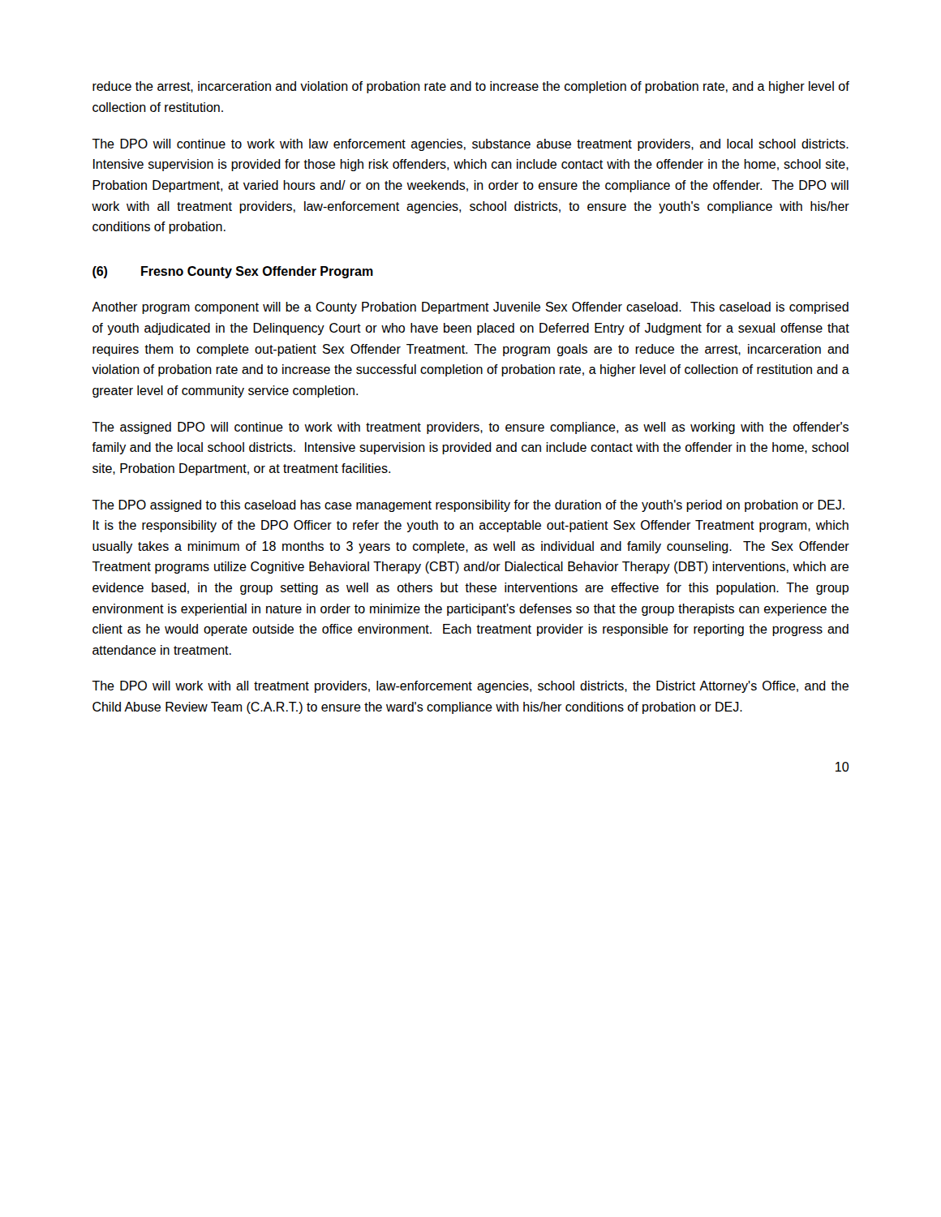reduce the arrest, incarceration and violation of probation rate and to increase the completion of probation rate, and a higher level of collection of restitution.
The DPO will continue to work with law enforcement agencies, substance abuse treatment providers, and local school districts. Intensive supervision is provided for those high risk offenders, which can include contact with the offender in the home, school site, Probation Department, at varied hours and/ or on the weekends, in order to ensure the compliance of the offender. The DPO will work with all treatment providers, law-enforcement agencies, school districts, to ensure the youth's compliance with his/her conditions of probation.
(6) Fresno County Sex Offender Program
Another program component will be a County Probation Department Juvenile Sex Offender caseload. This caseload is comprised of youth adjudicated in the Delinquency Court or who have been placed on Deferred Entry of Judgment for a sexual offense that requires them to complete out-patient Sex Offender Treatment. The program goals are to reduce the arrest, incarceration and violation of probation rate and to increase the successful completion of probation rate, a higher level of collection of restitution and a greater level of community service completion.
The assigned DPO will continue to work with treatment providers, to ensure compliance, as well as working with the offender's family and the local school districts. Intensive supervision is provided and can include contact with the offender in the home, school site, Probation Department, or at treatment facilities.
The DPO assigned to this caseload has case management responsibility for the duration of the youth's period on probation or DEJ. It is the responsibility of the DPO Officer to refer the youth to an acceptable out-patient Sex Offender Treatment program, which usually takes a minimum of 18 months to 3 years to complete, as well as individual and family counseling. The Sex Offender Treatment programs utilize Cognitive Behavioral Therapy (CBT) and/or Dialectical Behavior Therapy (DBT) interventions, which are evidence based, in the group setting as well as others but these interventions are effective for this population. The group environment is experiential in nature in order to minimize the participant's defenses so that the group therapists can experience the client as he would operate outside the office environment. Each treatment provider is responsible for reporting the progress and attendance in treatment.
The DPO will work with all treatment providers, law-enforcement agencies, school districts, the District Attorney's Office, and the Child Abuse Review Team (C.A.R.T.) to ensure the ward's compliance with his/her conditions of probation or DEJ.
10